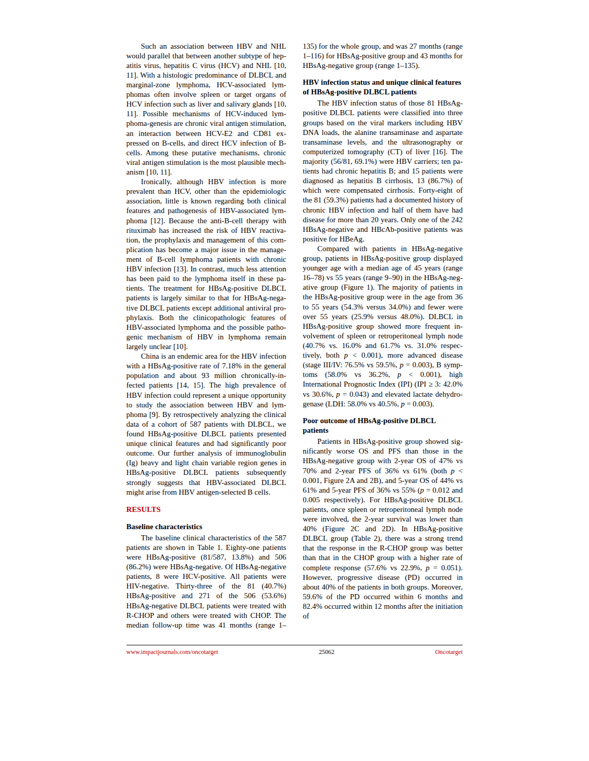Such an association between HBV and NHL would parallel that between another subtype of hepatitis virus, hepatitis C virus (HCV) and NHL [10, 11]. With a histologic predominance of DLBCL and marginal-zone lymphoma, HCV-associated lymphomas often involve spleen or target organs of HCV infection such as liver and salivary glands [10, 11]. Possible mechanisms of HCV-induced lymphoma-genesis are chronic viral antigen stimulation, an interaction between HCV-E2 and CD81 expressed on B-cells, and direct HCV infection of B-cells. Among these putative mechanisms, chronic viral antigen stimulation is the most plausible mechanism [10, 11].
Ironically, although HBV infection is more prevalent than HCV, other than the epidemiologic association, little is known regarding both clinical features and pathogenesis of HBV-associated lymphoma [12]. Because the anti-B-cell therapy with rituximab has increased the risk of HBV reactivation, the prophylaxis and management of this complication has become a major issue in the management of B-cell lymphoma patients with chronic HBV infection [13]. In contrast, much less attention has been paid to the lymphoma itself in these patients. The treatment for HBsAg-positive DLBCL patients is largely similar to that for HBsAg-negative DLBCL patients except additional antiviral prophylaxis. Both the clinicopathologic features of HBV-associated lymphoma and the possible pathogenic mechanism of HBV in lymphoma remain largely unclear [10].
China is an endemic area for the HBV infection with a HBsAg-positive rate of 7.18% in the general population and about 93 million chronically-infected patients [14, 15]. The high prevalence of HBV infection could represent a unique opportunity to study the association between HBV and lymphoma [9]. By retrospectively analyzing the clinical data of a cohort of 587 patients with DLBCL, we found HBsAg-positive DLBCL patients presented unique clinical features and had significantly poor outcome. Our further analysis of immunoglobulin (Ig) heavy and light chain variable region genes in HBsAg-positive DLBCL patients subsequently strongly suggests that HBV-associated DLBCL might arise from HBV antigen-selected B cells.
RESULTS
Baseline characteristics
The baseline clinical characteristics of the 587 patients are shown in Table 1. Eighty-one patients were HBsAg-positive (81/587, 13.8%) and 506 (86.2%) were HBsAg-negative. Of HBsAg-negative patients, 8 were HCV-positive. All patients were HIV-negative. Thirty-three of the 81 (40.7%) HBsAg-positive and 271 of the 506 (53.6%) HBsAg-negative DLBCL patients were treated with R-CHOP and others were treated with CHOP. The median follow-up time was 41 months (range 1–135) for the whole group, and was 27 months (range 1–116) for HBsAg-positive group and 43 months for HBsAg-negative group (range 1–135).
HBV infection status and unique clinical features of HBsAg-positive DLBCL patients
The HBV infection status of those 81 HBsAg-positive DLBCL patients were classified into three groups based on the viral markers including HBV DNA loads, the alanine transaminase and aspartate transaminase levels, and the ultrasonography or computerized tomography (CT) of liver [16]. The majority (56/81, 69.1%) were HBV carriers; ten patients had chronic hepatitis B; and 15 patients were diagnosed as hepatitis B cirrhosis, 13 (86.7%) of which were compensated cirrhosis. Forty-eight of the 81 (59.3%) patients had a documented history of chronic HBV infection and half of them have had disease for more than 20 years. Only one of the 242 HBsAg-negative and HBcAb-positive patients was positive for HBeAg.
Compared with patients in HBsAg-negative group, patients in HBsAg-positive group displayed younger age with a median age of 45 years (range 16–78) vs 55 years (range 9–90) in the HBsAg-negative group (Figure 1). The majority of patients in the HBsAg-positive group were in the age from 36 to 55 years (54.3% versus 34.0%) and fewer were over 55 years (25.9% versus 48.0%). DLBCL in HBsAg-positive group showed more frequent involvement of spleen or retroperitoneal lymph node (40.7% vs. 16.0% and 61.7% vs. 31.0% respectively, both p < 0.001), more advanced disease (stage III/IV: 76.5% vs 59.5%, p = 0.003), B symptoms (58.0% vs 36.2%, p < 0.001), high International Prognostic Index (IPI) (IPI ≥ 3: 42.0% vs 30.6%, p = 0.043) and elevated lactate dehydrogenase (LDH: 58.0% vs 40.5%, p = 0.003).
Poor outcome of HBsAg-positive DLBCL patients
Patients in HBsAg-positive group showed significantly worse OS and PFS than those in the HBsAg-negative group with 2-year OS of 47% vs 70% and 2-year PFS of 36% vs 61% (both p < 0.001, Figure 2A and 2B), and 5-year OS of 44% vs 61% and 5-year PFS of 36% vs 55% (p = 0.012 and 0.005 respectively). For HBsAg-positive DLBCL patients, once spleen or retroperitoneal lymph node were involved, the 2-year survival was lower than 40% (Figure 2C and 2D). In HBsAg-positive DLBCL group (Table 2), there was a strong trend that the response in the R-CHOP group was better than that in the CHOP group with a higher rate of complete response (57.6% vs 22.9%, p = 0.051). However, progressive disease (PD) occurred in about 40% of the patients in both groups. Moreover, 59.6% of the PD occurred within 6 months and 82.4% occurred within 12 months after the initiation of
www.impactjournals.com/oncotarget
25062
Oncotarget